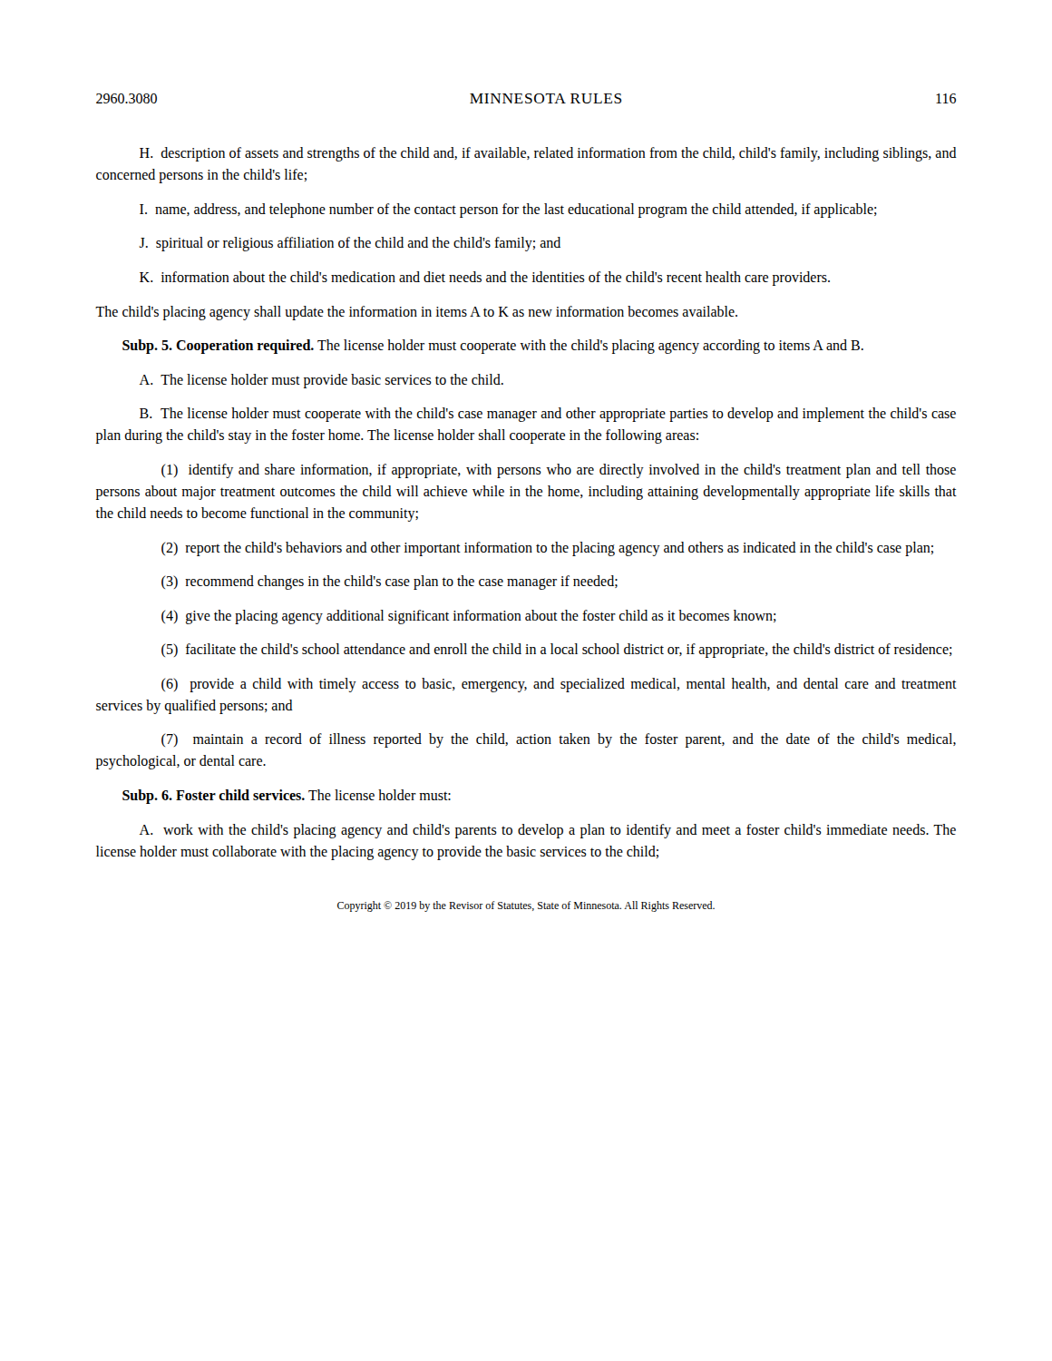2960.3080 MINNESOTA RULES 116
H. description of assets and strengths of the child and, if available, related information from the child, child's family, including siblings, and concerned persons in the child's life;
I. name, address, and telephone number of the contact person for the last educational program the child attended, if applicable;
J. spiritual or religious affiliation of the child and the child's family; and
K. information about the child's medication and diet needs and the identities of the child's recent health care providers.
The child's placing agency shall update the information in items A to K as new information becomes available.
Subp. 5. Cooperation required. The license holder must cooperate with the child's placing agency according to items A and B.
A. The license holder must provide basic services to the child.
B. The license holder must cooperate with the child's case manager and other appropriate parties to develop and implement the child's case plan during the child's stay in the foster home. The license holder shall cooperate in the following areas:
(1) identify and share information, if appropriate, with persons who are directly involved in the child's treatment plan and tell those persons about major treatment outcomes the child will achieve while in the home, including attaining developmentally appropriate life skills that the child needs to become functional in the community;
(2) report the child's behaviors and other important information to the placing agency and others as indicated in the child's case plan;
(3) recommend changes in the child's case plan to the case manager if needed;
(4) give the placing agency additional significant information about the foster child as it becomes known;
(5) facilitate the child's school attendance and enroll the child in a local school district or, if appropriate, the child's district of residence;
(6) provide a child with timely access to basic, emergency, and specialized medical, mental health, and dental care and treatment services by qualified persons; and
(7) maintain a record of illness reported by the child, action taken by the foster parent, and the date of the child's medical, psychological, or dental care.
Subp. 6. Foster child services. The license holder must:
A. work with the child's placing agency and child's parents to develop a plan to identify and meet a foster child's immediate needs. The license holder must collaborate with the placing agency to provide the basic services to the child;
Copyright © 2019 by the Revisor of Statutes, State of Minnesota. All Rights Reserved.